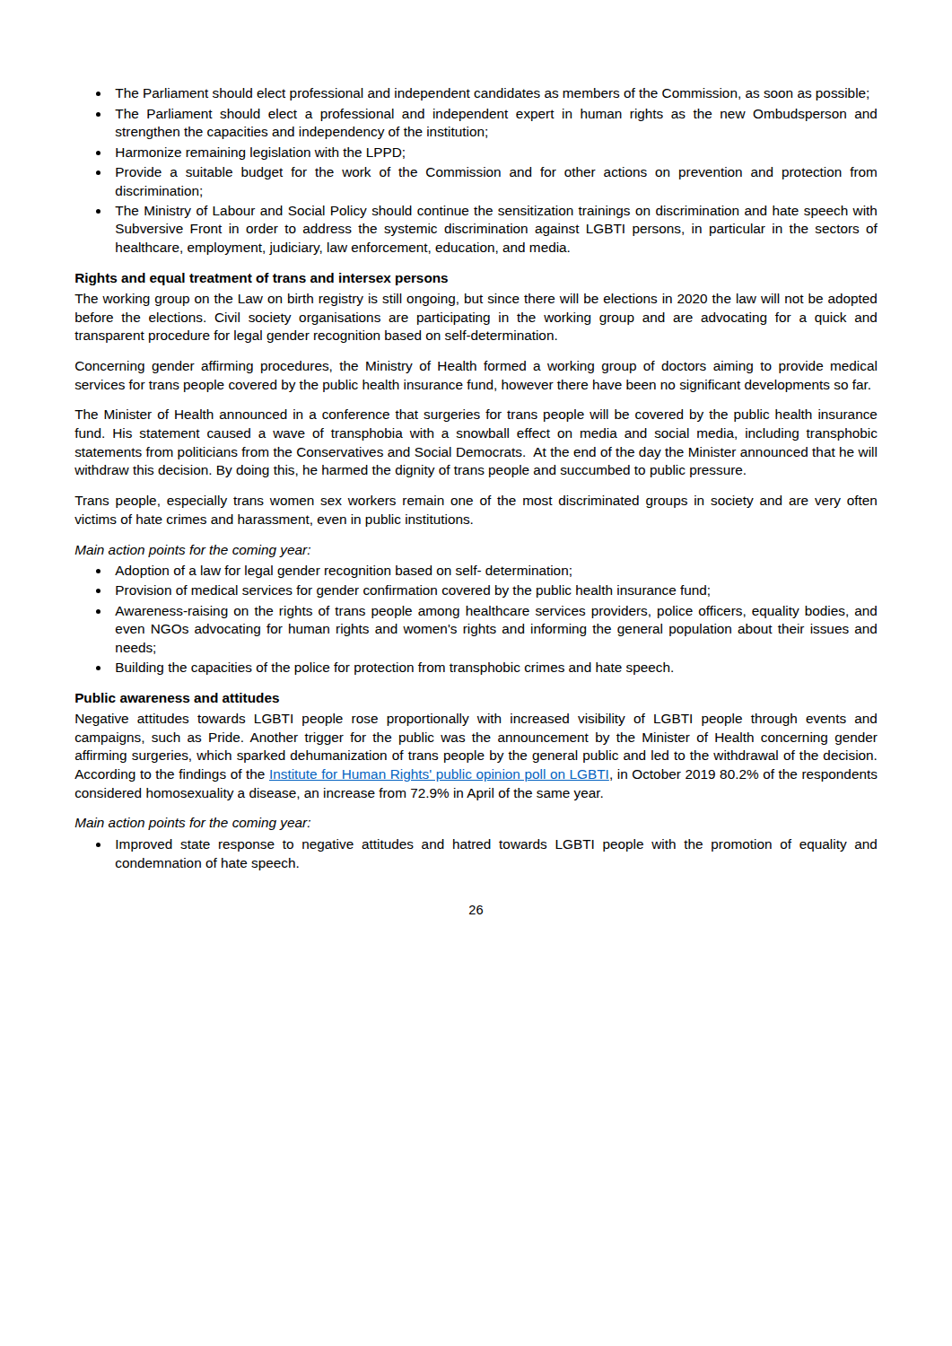The Parliament should elect professional and independent candidates as members of the Commission, as soon as possible;
The Parliament should elect a professional and independent expert in human rights as the new Ombudsperson and strengthen the capacities and independency of the institution;
Harmonize remaining legislation with the LPPD;
Provide a suitable budget for the work of the Commission and for other actions on prevention and protection from discrimination;
The Ministry of Labour and Social Policy should continue the sensitization trainings on discrimination and hate speech with Subversive Front in order to address the systemic discrimination against LGBTI persons, in particular in the sectors of healthcare, employment, judiciary, law enforcement, education, and media.
Rights and equal treatment of trans and intersex persons
The working group on the Law on birth registry is still ongoing, but since there will be elections in 2020 the law will not be adopted before the elections. Civil society organisations are participating in the working group and are advocating for a quick and transparent procedure for legal gender recognition based on self-determination.
Concerning gender affirming procedures, the Ministry of Health formed a working group of doctors aiming to provide medical services for trans people covered by the public health insurance fund, however there have been no significant developments so far.
The Minister of Health announced in a conference that surgeries for trans people will be covered by the public health insurance fund. His statement caused a wave of transphobia with a snowball effect on media and social media, including transphobic statements from politicians from the Conservatives and Social Democrats. At the end of the day the Minister announced that he will withdraw this decision. By doing this, he harmed the dignity of trans people and succumbed to public pressure.
Trans people, especially trans women sex workers remain one of the most discriminated groups in society and are very often victims of hate crimes and harassment, even in public institutions.
Main action points for the coming year:
Adoption of a law for legal gender recognition based on self- determination;
Provision of medical services for gender confirmation covered by the public health insurance fund;
Awareness-raising on the rights of trans people among healthcare services providers, police officers, equality bodies, and even NGOs advocating for human rights and women's rights and informing the general population about their issues and needs;
Building the capacities of the police for protection from transphobic crimes and hate speech.
Public awareness and attitudes
Negative attitudes towards LGBTI people rose proportionally with increased visibility of LGBTI people through events and campaigns, such as Pride. Another trigger for the public was the announcement by the Minister of Health concerning gender affirming surgeries, which sparked dehumanization of trans people by the general public and led to the withdrawal of the decision. According to the findings of the Institute for Human Rights' public opinion poll on LGBTI, in October 2019 80.2% of the respondents considered homosexuality a disease, an increase from 72.9% in April of the same year.
Main action points for the coming year:
Improved state response to negative attitudes and hatred towards LGBTI people with the promotion of equality and condemnation of hate speech.
26